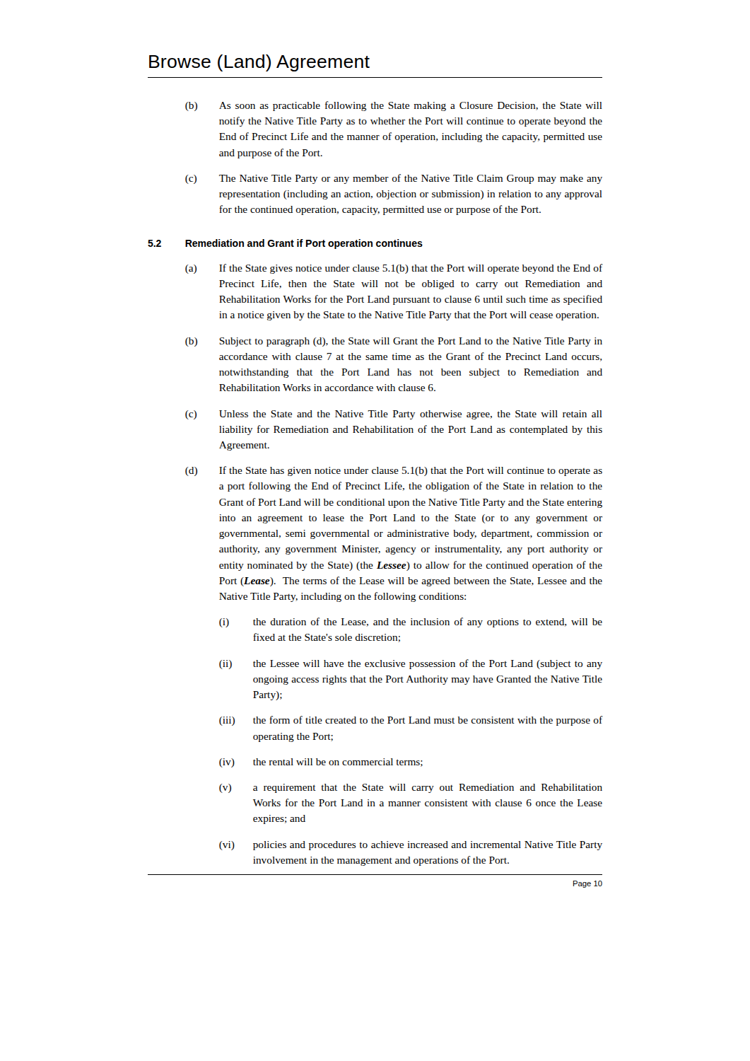Browse (Land) Agreement
(b)
As soon as practicable following the State making a Closure Decision, the State will notify the Native Title Party as to whether the Port will continue to operate beyond the End of Precinct Life and the manner of operation, including the capacity, permitted use and purpose of the Port.
(c)
The Native Title Party or any member of the Native Title Claim Group may make any representation (including an action, objection or submission) in relation to any approval for the continued operation, capacity, permitted use or purpose of the Port.
5.2
Remediation and Grant if Port operation continues
(a)
If the State gives notice under clause 5.1(b) that the Port will operate beyond the End of Precinct Life, then the State will not be obliged to carry out Remediation and Rehabilitation Works for the Port Land pursuant to clause 6 until such time as specified in a notice given by the State to the Native Title Party that the Port will cease operation.
(b)
Subject to paragraph (d), the State will Grant the Port Land to the Native Title Party in accordance with clause 7 at the same time as the Grant of the Precinct Land occurs, notwithstanding that the Port Land has not been subject to Remediation and Rehabilitation Works in accordance with clause 6.
(c)
Unless the State and the Native Title Party otherwise agree, the State will retain all liability for Remediation and Rehabilitation of the Port Land as contemplated by this Agreement.
(d)
If the State has given notice under clause 5.1(b) that the Port will continue to operate as a port following the End of Precinct Life, the obligation of the State in relation to the Grant of Port Land will be conditional upon the Native Title Party and the State entering into an agreement to lease the Port Land to the State (or to any government or governmental, semi governmental or administrative body, department, commission or authority, any government Minister, agency or instrumentality, any port authority or entity nominated by the State) (the Lessee) to allow for the continued operation of the Port (Lease). The terms of the Lease will be agreed between the State, Lessee and the Native Title Party, including on the following conditions:
(i)
the duration of the Lease, and the inclusion of any options to extend, will be fixed at the State's sole discretion;
(ii)
the Lessee will have the exclusive possession of the Port Land (subject to any ongoing access rights that the Port Authority may have Granted the Native Title Party);
(iii)
the form of title created to the Port Land must be consistent with the purpose of operating the Port;
(iv)
the rental will be on commercial terms;
(v)
a requirement that the State will carry out Remediation and Rehabilitation Works for the Port Land in a manner consistent with clause 6 once the Lease expires; and
(vi)
policies and procedures to achieve increased and incremental Native Title Party involvement in the management and operations of the Port.
Page 10